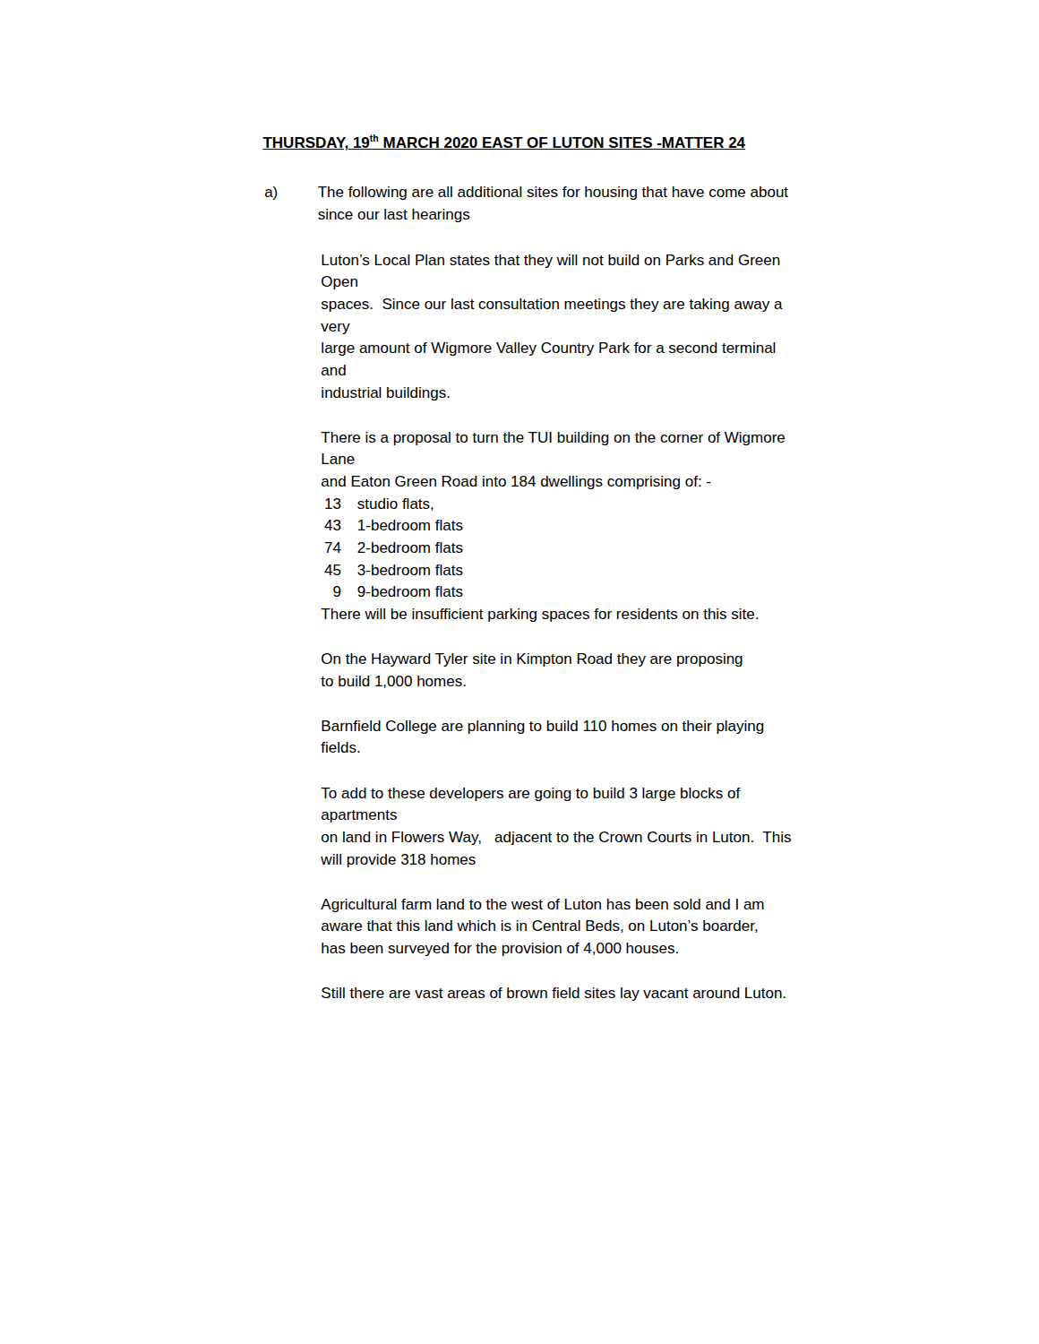THURSDAY, 19th MARCH 2020 EAST OF LUTON SITES -MATTER 24
a)
The following are all additional sites for housing that have come about
since our last hearings
Luton’s Local Plan states that they will not build on Parks and Green Open
spaces. Since our last consultation meetings they are taking away a very
large amount of Wigmore Valley Country Park for a second terminal and
industrial buildings.
There is a proposal to turn the TUI building on the corner of Wigmore Lane
and Eaton Green Road into 184 dwellings comprising of: -
13 studio flats,
431-bedroom flats
742-bedroom flats
453-bedroom flats
99-bedroom flats
There will be insufficient parking spaces for residents on this site.
On the Hayward Tyler site in Kimpton Road they are proposing
to build 1,000 homes.
Barnfield College are planning to build 110 homes on their playing fields.
To add to these developers are going to build 3 large blocks of apartments
on land in Flowers Way, adjacent to the Crown Courts in Luton. This
will provide 318 homes
Agricultural farm land to the west of Luton has been sold and I am
aware that this land which is in Central Beds, on Luton’s boarder,
has been surveyed for the provision of 4,000 houses.
Still there are vast areas of brown field sites lay vacant around Luton.